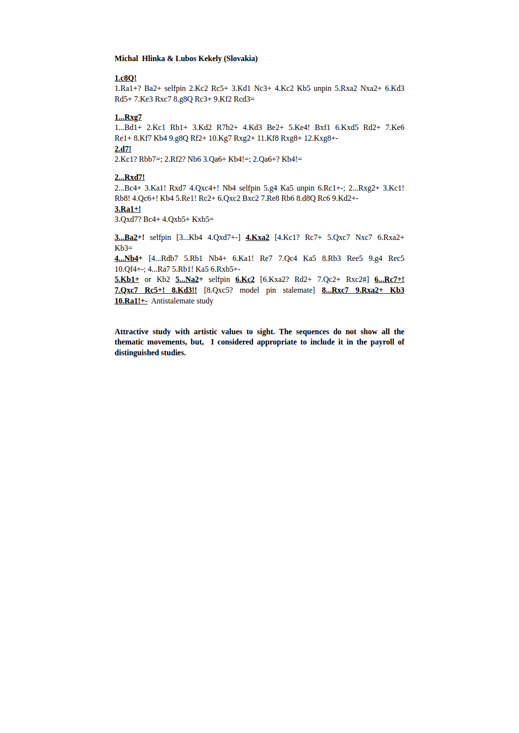Michal Hlinka & Lubos Kekely (Slovakia)
1.c8Q!
1.Ra1+? Ba2+ selfpin 2.Kc2 Rc5+ 3.Kd1 Nc3+ 4.Kc2 Kb5 unpin 5.Rxa2 Nxa2+ 6.Kd3 Rd5+ 7.Ke3 Rxc7 8.g8Q Rc3+ 9.Kf2 Rcd3=
1...Rxg7
1...Bd1+ 2.Kc1 Rb1+ 3.Kd2 R7b2+ 4.Kd3 Be2+ 5.Ke4! Bxf1 6.Kxd5 Rd2+ 7.Ke6 Re1+ 8.Kf7 Kb4 9.g8Q Rf2+ 10.Kg7 Rxg2+ 11.Kf8 Rxg8+ 12.Kxg8+-
2.d7!
2.Kc1? Rbb7=; 2.Rf2? Nb6 3.Qa6+ Kb4!=; 2.Qa6+? Kb4!=
2...Rxd7!
2...Bc4+ 3.Ka1! Rxd7 4.Qxc4+! Nb4 selfpin 5.g4 Ka5 unpin 6.Rc1+-; 2...Rxg2+ 3.Kc1! Rb8! 4.Qc6+! Kb4 5.Re1! Rc2+ 6.Qxc2 Bxc2 7.Re8 Rb6 8.d8Q Rc6 9.Kd2+-
3.Ra1+!
3.Qxd7? Bc4+ 4.Qxb5+ Kxb5=
3...Ba2+! selfpin [3...Kb4 4.Qxd7+-] 4.Kxa2 [4.Kc1? Rc7+ 5.Qxc7 Nxc7 6.Rxa2+ Kb3=
4...Nb4+ [4...Rdb7 5.Rb1 Nb4+ 6.Ka1! Re7 7.Qc4 Ka5 8.Rb3 Ree5 9.g4 Rec5 10.Qf4+-; 4...Ra7 5.Rb1! Ka5 6.Rxb5+-
5.Kb1+ or Kb2 5...Na2+ selfpin 6.Kc2 [6.Kxa2? Rd2+ 7.Qc2+ Rxc2#] 6...Rc7+! 7.Qxc7 Rc5+! 8.Kd3!! [8.Qxc5? model pin stalemate] 8...Rxc7 9.Rxa2+ Kb3 10.Ra1!+- Antistalemate study
Attractive study with artistic values to sight. The sequences do not show all the thematic movements, but, I considered appropriate to include it in the payroll of distinguished studies.